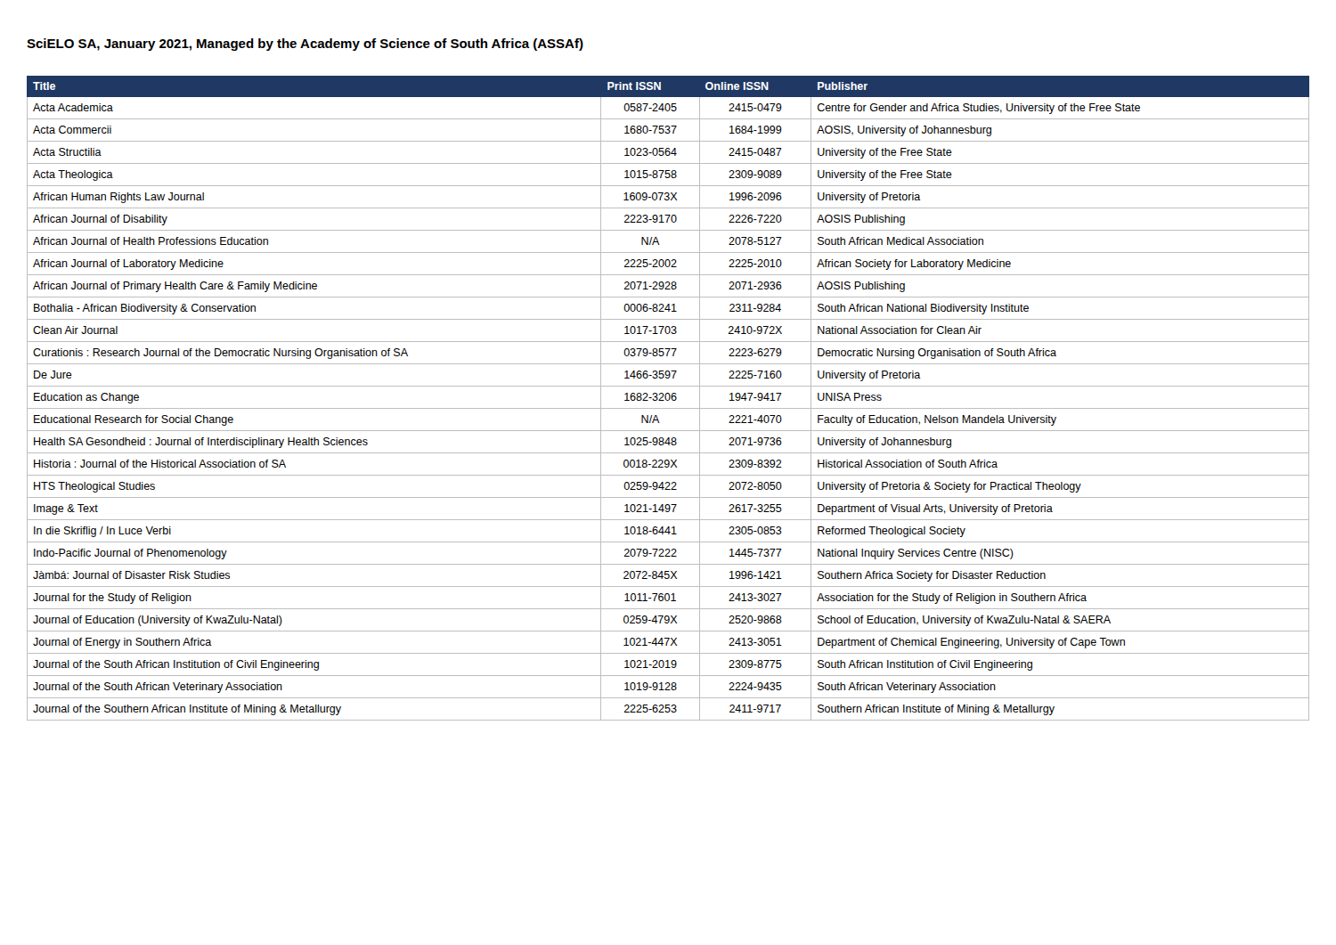SciELO SA, January 2021, Managed by the Academy of Science of South Africa (ASSAf)
| Title | Print ISSN | Online ISSN | Publisher |
| --- | --- | --- | --- |
| Acta Academica | 0587-2405 | 2415-0479 | Centre for Gender and Africa Studies, University of the Free State |
| Acta Commercii | 1680-7537 | 1684-1999 | AOSIS, University of Johannesburg |
| Acta Structilia | 1023-0564 | 2415-0487 | University of the Free State |
| Acta Theologica | 1015-8758 | 2309-9089 | University of the Free State |
| African Human Rights Law Journal | 1609-073X | 1996-2096 | University of Pretoria |
| African Journal of Disability | 2223-9170 | 2226-7220 | AOSIS Publishing |
| African Journal of Health Professions Education | N/A | 2078-5127 | South African Medical Association |
| African Journal of Laboratory Medicine | 2225-2002 | 2225-2010 | African Society for Laboratory Medicine |
| African Journal of Primary Health Care & Family Medicine | 2071-2928 | 2071-2936 | AOSIS Publishing |
| Bothalia - African Biodiversity & Conservation | 0006-8241 | 2311-9284 | South African National Biodiversity Institute |
| Clean Air Journal | 1017-1703 | 2410-972X | National Association for Clean Air |
| Curationis : Research Journal of the Democratic Nursing Organisation of SA | 0379-8577 | 2223-6279 | Democratic Nursing Organisation of South Africa |
| De Jure | 1466-3597 | 2225-7160 | University of Pretoria |
| Education as Change | 1682-3206 | 1947-9417 | UNISA Press |
| Educational Research for Social Change | N/A | 2221-4070 | Faculty of Education, Nelson Mandela University |
| Health SA Gesondheid : Journal of Interdisciplinary Health Sciences | 1025-9848 | 2071-9736 | University of Johannesburg |
| Historia : Journal of the Historical Association of SA | 0018-229X | 2309-8392 | Historical Association of South Africa |
| HTS Theological Studies | 0259-9422 | 2072-8050 | University of Pretoria & Society for Practical Theology |
| Image & Text | 1021-1497 | 2617-3255 | Department of Visual Arts, University of Pretoria |
| In die Skriflig / In Luce Verbi | 1018-6441 | 2305-0853 | Reformed Theological Society |
| Indo-Pacific Journal of Phenomenology | 2079-7222 | 1445-7377 | National Inquiry Services Centre (NISC) |
| Jàmbá: Journal of Disaster Risk Studies | 2072-845X | 1996-1421 | Southern Africa Society for Disaster Reduction |
| Journal for the Study of Religion | 1011-7601 | 2413-3027 | Association for the Study of Religion in Southern Africa |
| Journal of Education (University of KwaZulu-Natal) | 0259-479X | 2520-9868 | School of Education, University of KwaZulu-Natal & SAERA |
| Journal of Energy in Southern Africa | 1021-447X | 2413-3051 | Department of Chemical Engineering, University of Cape Town |
| Journal of the South African Institution of Civil Engineering | 1021-2019 | 2309-8775 | South African Institution of Civil Engineering |
| Journal of the South African Veterinary Association | 1019-9128 | 2224-9435 | South African Veterinary Association |
| Journal of the Southern African Institute of Mining & Metallurgy | 2225-6253 | 2411-9717 | Southern African Institute of Mining & Metallurgy |